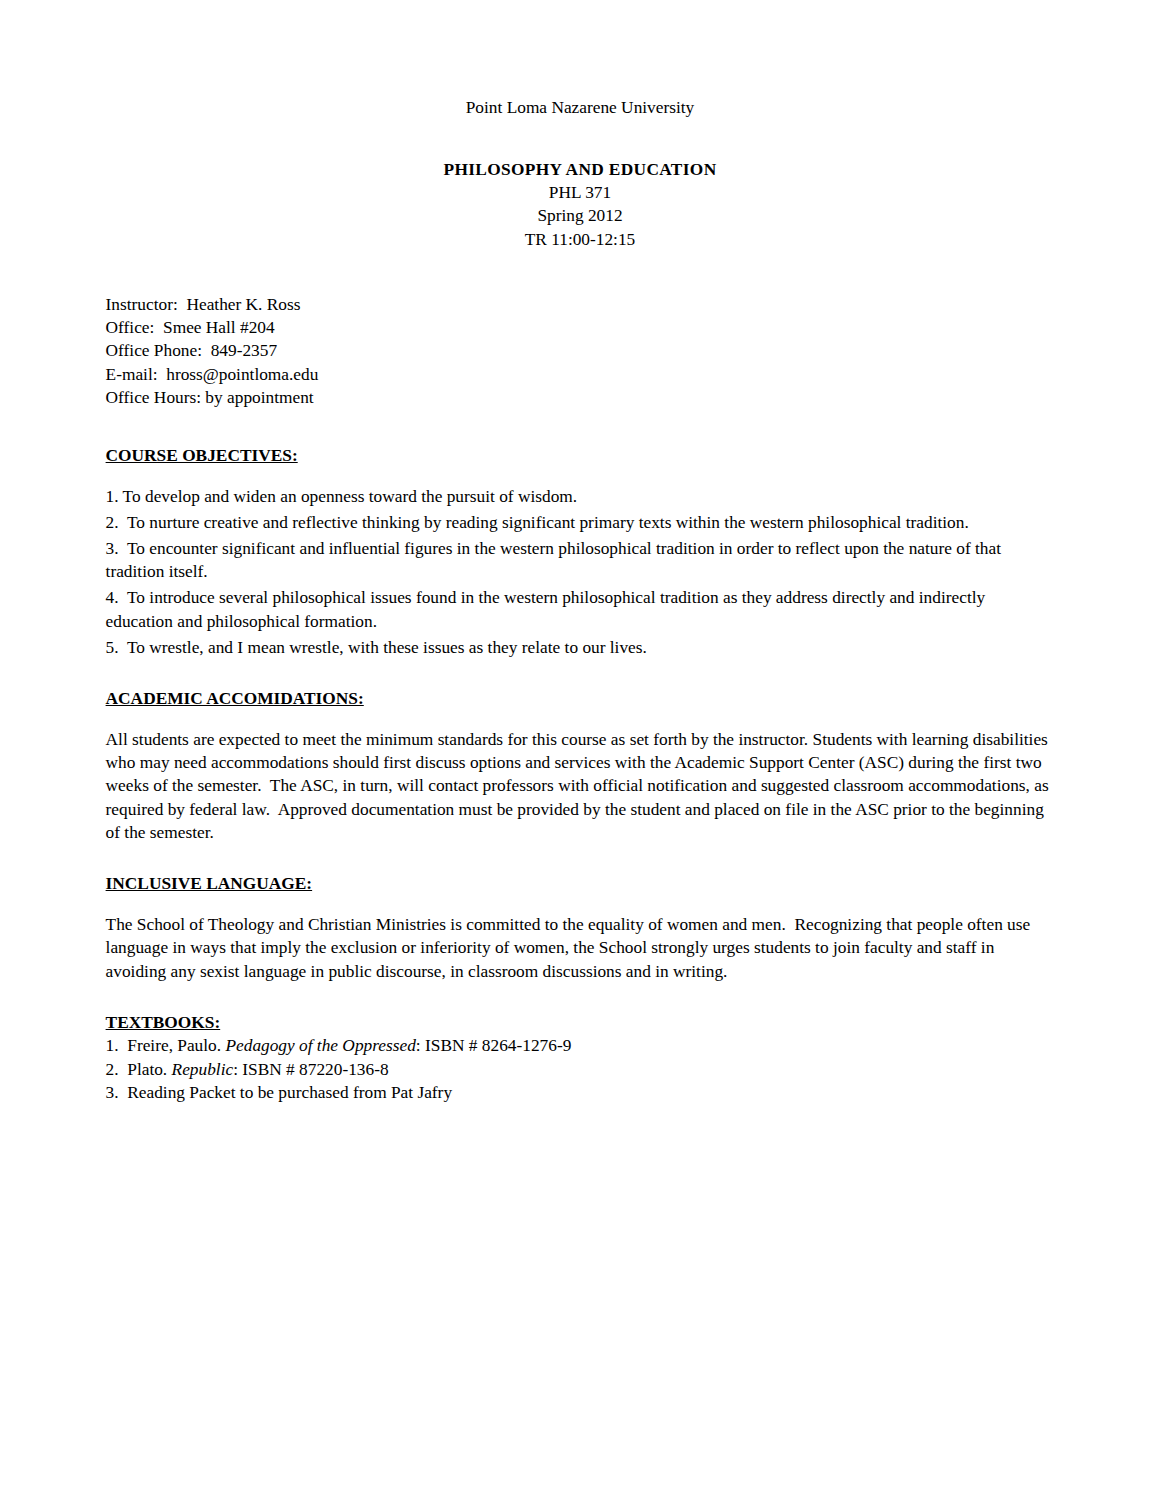Point Loma Nazarene University
PHILOSOPHY AND EDUCATION
PHL 371
Spring 2012
TR 11:00-12:15
Instructor: Heather K. Ross
Office: Smee Hall #204
Office Phone: 849-2357
E-mail: hross@pointloma.edu
Office Hours: by appointment
COURSE OBJECTIVES:
1. To develop and widen an openness toward the pursuit of wisdom.
2. To nurture creative and reflective thinking by reading significant primary texts within the western philosophical tradition.
3. To encounter significant and influential figures in the western philosophical tradition in order to reflect upon the nature of that tradition itself.
4. To introduce several philosophical issues found in the western philosophical tradition as they address directly and indirectly education and philosophical formation.
5. To wrestle, and I mean wrestle, with these issues as they relate to our lives.
ACADEMIC ACCOMIDATIONS:
All students are expected to meet the minimum standards for this course as set forth by the instructor. Students with learning disabilities who may need accommodations should first discuss options and services with the Academic Support Center (ASC) during the first two weeks of the semester. The ASC, in turn, will contact professors with official notification and suggested classroom accommodations, as required by federal law. Approved documentation must be provided by the student and placed on file in the ASC prior to the beginning of the semester.
INCLUSIVE LANGUAGE:
The School of Theology and Christian Ministries is committed to the equality of women and men. Recognizing that people often use language in ways that imply the exclusion or inferiority of women, the School strongly urges students to join faculty and staff in avoiding any sexist language in public discourse, in classroom discussions and in writing.
TEXTBOOKS:
1. Freire, Paulo. Pedagogy of the Oppressed: ISBN # 8264-1276-9
2. Plato. Republic: ISBN # 87220-136-8
3. Reading Packet to be purchased from Pat Jafry